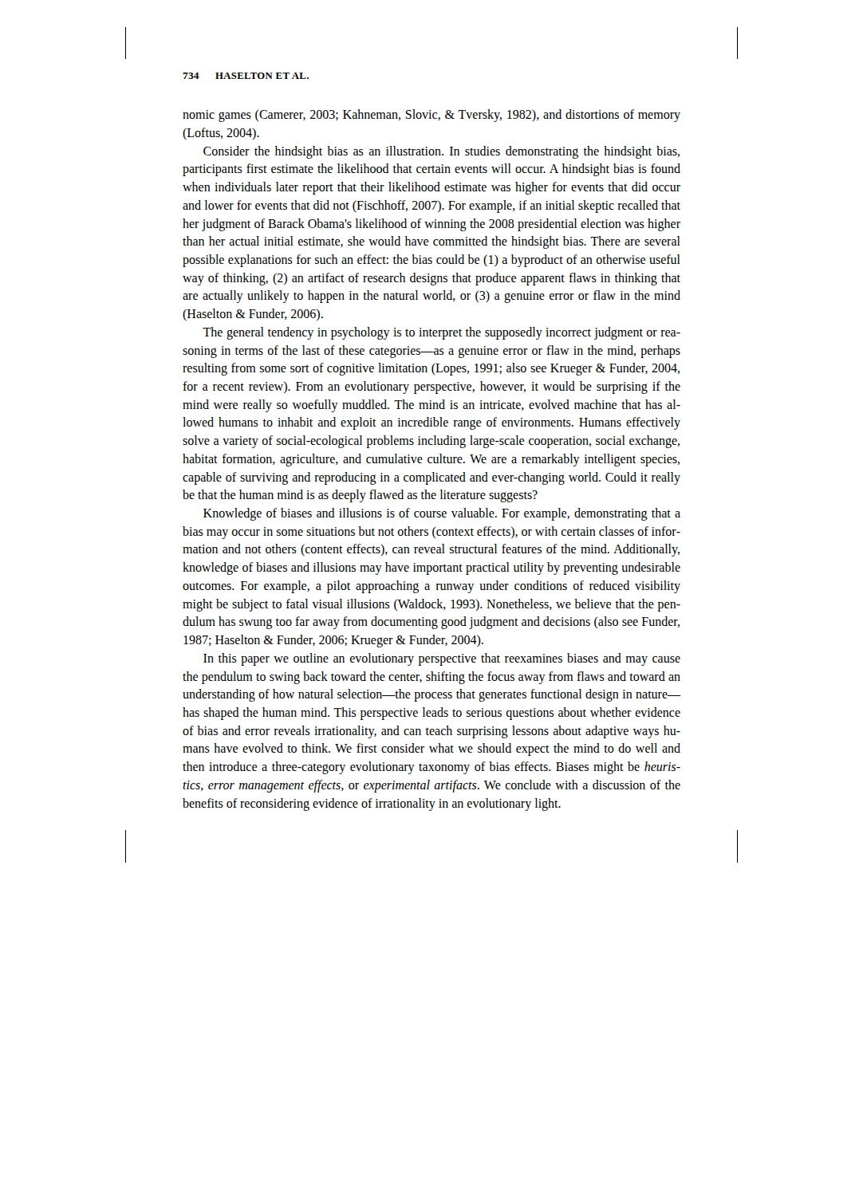734 Haselton et al.
nomic games (Camerer, 2003; Kahneman, Slovic, & Tversky, 1982), and distortions of memory (Loftus, 2004).
Consider the hindsight bias as an illustration. In studies demonstrating the hindsight bias, participants first estimate the likelihood that certain events will occur. A hindsight bias is found when individuals later report that their likelihood estimate was higher for events that did occur and lower for events that did not (Fischhoff, 2007). For example, if an initial skeptic recalled that her judgment of Barack Obama's likelihood of winning the 2008 presidential election was higher than her actual initial estimate, she would have committed the hindsight bias. There are several possible explanations for such an effect: the bias could be (1) a byproduct of an otherwise useful way of thinking, (2) an artifact of research designs that produce apparent flaws in thinking that are actually unlikely to happen in the natural world, or (3) a genuine error or flaw in the mind (Haselton & Funder, 2006).
The general tendency in psychology is to interpret the supposedly incorrect judgment or reasoning in terms of the last of these categories—as a genuine error or flaw in the mind, perhaps resulting from some sort of cognitive limitation (Lopes, 1991; also see Krueger & Funder, 2004, for a recent review). From an evolutionary perspective, however, it would be surprising if the mind were really so woefully muddled. The mind is an intricate, evolved machine that has allowed humans to inhabit and exploit an incredible range of environments. Humans effectively solve a variety of social-ecological problems including large-scale cooperation, social exchange, habitat formation, agriculture, and cumulative culture. We are a remarkably intelligent species, capable of surviving and reproducing in a complicated and ever-changing world. Could it really be that the human mind is as deeply flawed as the literature suggests?
Knowledge of biases and illusions is of course valuable. For example, demonstrating that a bias may occur in some situations but not others (context effects), or with certain classes of information and not others (content effects), can reveal structural features of the mind. Additionally, knowledge of biases and illusions may have important practical utility by preventing undesirable outcomes. For example, a pilot approaching a runway under conditions of reduced visibility might be subject to fatal visual illusions (Waldock, 1993). Nonetheless, we believe that the pendulum has swung too far away from documenting good judgment and decisions (also see Funder, 1987; Haselton & Funder, 2006; Krueger & Funder, 2004).
In this paper we outline an evolutionary perspective that reexamines biases and may cause the pendulum to swing back toward the center, shifting the focus away from flaws and toward an understanding of how natural selection—the process that generates functional design in nature—has shaped the human mind. This perspective leads to serious questions about whether evidence of bias and error reveals irrationality, and can teach surprising lessons about adaptive ways humans have evolved to think. We first consider what we should expect the mind to do well and then introduce a three-category evolutionary taxonomy of bias effects. Biases might be heuristics, error management effects, or experimental artifacts. We conclude with a discussion of the benefits of reconsidering evidence of irrationality in an evolutionary light.